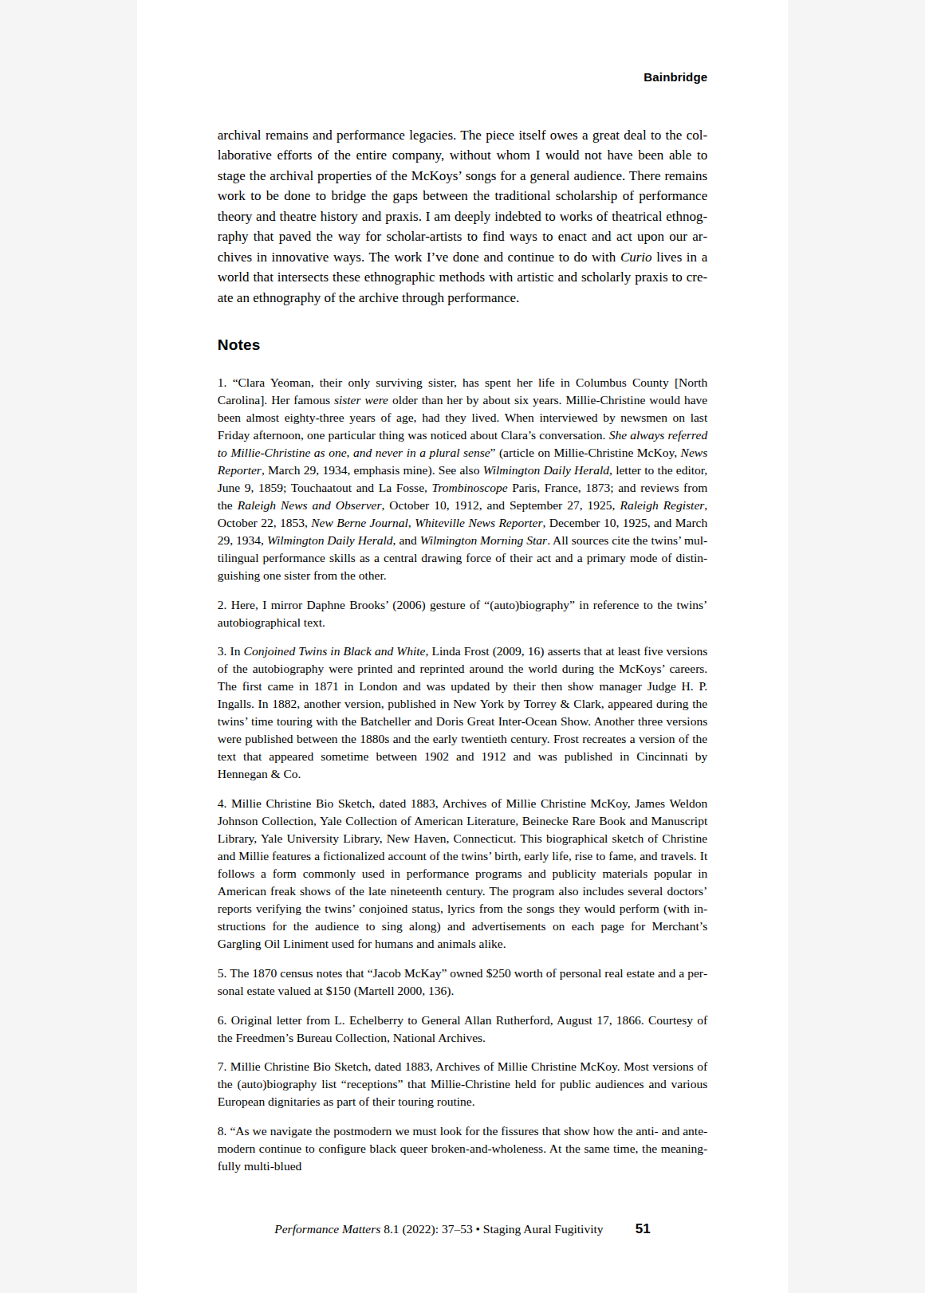Bainbridge
archival remains and performance legacies. The piece itself owes a great deal to the collaborative efforts of the entire company, without whom I would not have been able to stage the archival properties of the McKoys’ songs for a general audience. There remains work to be done to bridge the gaps between the traditional scholarship of performance theory and theatre history and praxis. I am deeply indebted to works of theatrical ethnography that paved the way for scholar-artists to find ways to enact and act upon our archives in innovative ways. The work I’ve done and continue to do with Curio lives in a world that intersects these ethnographic methods with artistic and scholarly praxis to create an ethnography of the archive through performance.
Notes
“Clara Yeoman, their only surviving sister, has spent her life in Columbus County [North Carolina]. Her famous sister were older than her by about six years. Millie-Christine would have been almost eighty-three years of age, had they lived. When interviewed by newsmen on last Friday afternoon, one particular thing was noticed about Clara’s conversation. She always referred to Millie-Christine as one, and never in a plural sense” (article on Millie-Christine McKoy, News Reporter, March 29, 1934, emphasis mine). See also Wilmington Daily Herald, letter to the editor, June 9, 1859; Touchaatout and La Fosse, Trombinoscope Paris, France, 1873; and reviews from the Raleigh News and Observer, October 10, 1912, and September 27, 1925, Raleigh Register, October 22, 1853, New Berne Journal, Whiteville News Reporter, December 10, 1925, and March 29, 1934, Wilmington Daily Herald, and Wilmington Morning Star. All sources cite the twins’ multilingual performance skills as a central drawing force of their act and a primary mode of distinguishing one sister from the other.
Here, I mirror Daphne Brooks’ (2006) gesture of “(auto)biography” in reference to the twins’ autobiographical text.
In Conjoined Twins in Black and White, Linda Frost (2009, 16) asserts that at least five versions of the autobiography were printed and reprinted around the world during the McKoys’ careers. The first came in 1871 in London and was updated by their then show manager Judge H. P. Ingalls. In 1882, another version, published in New York by Torrey & Clark, appeared during the twins’ time touring with the Batcheller and Doris Great Inter-Ocean Show. Another three versions were published between the 1880s and the early twentieth century. Frost recreates a version of the text that appeared sometime between 1902 and 1912 and was published in Cincinnati by Hennegan & Co.
Millie Christine Bio Sketch, dated 1883, Archives of Millie Christine McKoy, James Weldon Johnson Collection, Yale Collection of American Literature, Beinecke Rare Book and Manuscript Library, Yale University Library, New Haven, Connecticut. This biographical sketch of Christine and Millie features a fictionalized account of the twins’ birth, early life, rise to fame, and travels. It follows a form commonly used in performance programs and publicity materials popular in American freak shows of the late nineteenth century. The program also includes several doctors’ reports verifying the twins’ conjoined status, lyrics from the songs they would perform (with instructions for the audience to sing along) and advertisements on each page for Merchant’s Gargling Oil Liniment used for humans and animals alike.
The 1870 census notes that “Jacob McKay” owned $250 worth of personal real estate and a personal estate valued at $150 (Martell 2000, 136).
Original letter from L. Echelberry to General Allan Rutherford, August 17, 1866. Courtesy of the Freedmen’s Bureau Collection, National Archives.
Millie Christine Bio Sketch, dated 1883, Archives of Millie Christine McKoy. Most versions of the (auto)biography list “receptions” that Millie-Christine held for public audiences and various European dignitaries as part of their touring routine.
“As we navigate the postmodern we must look for the fissures that show how the anti- and ante-modern continue to configure black queer broken-and-wholeness. At the same time, the meaningfully multi-blued
Performance Matters 8.1 (2022): 37–53 • Staging Aural Fugitivity 51